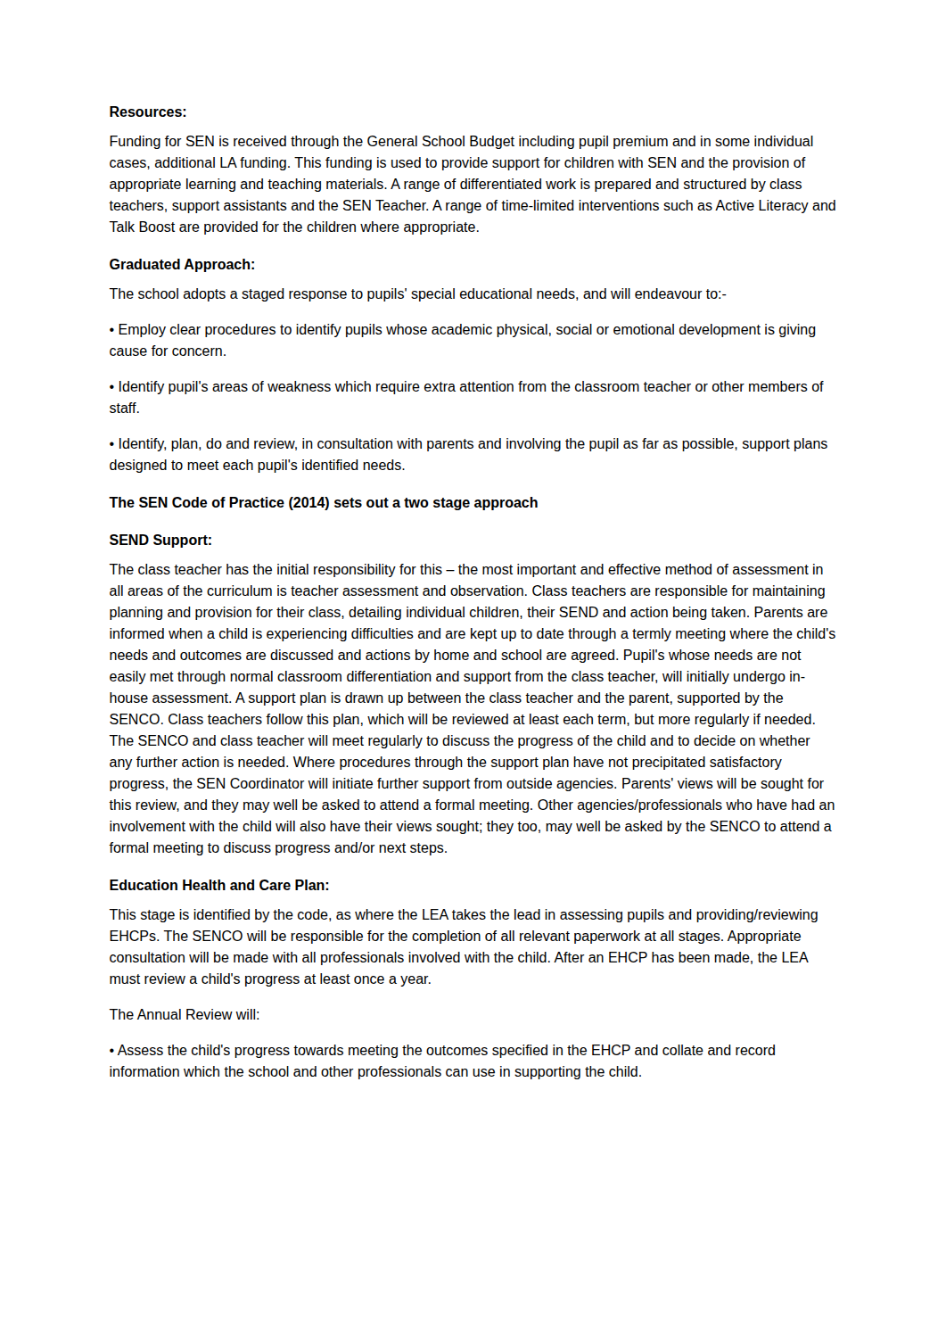Resources:
Funding for SEN is received through the General School Budget including pupil premium and in some individual cases, additional LA funding. This funding is used to provide support for children with SEN and the provision of appropriate learning and teaching materials. A range of differentiated work is prepared and structured by class teachers, support assistants and the SEN Teacher. A range of time-limited interventions such as Active Literacy and Talk Boost are provided for the children where appropriate.
Graduated Approach:
The school adopts a staged response to pupils' special educational needs, and will endeavour to:-
• Employ clear procedures to identify pupils whose academic physical, social or emotional development is giving cause for concern.
• Identify pupil's areas of weakness which require extra attention from the classroom teacher or other members of staff.
• Identify, plan, do and review, in consultation with parents and involving the pupil as far as possible, support plans designed to meet each pupil's identified needs.
The SEN Code of Practice (2014) sets out a two stage approach
SEND Support:
The class teacher has the initial responsibility for this – the most important and effective method of assessment in all areas of the curriculum is teacher assessment and observation. Class teachers are responsible for maintaining planning and provision for their class, detailing individual children, their SEND and action being taken. Parents are informed when a child is experiencing difficulties and are kept up to date through a termly meeting where the child's needs and outcomes are discussed and actions by home and school are agreed. Pupil's whose needs are not easily met through normal classroom differentiation and support from the class teacher, will initially undergo in-house assessment. A support plan is drawn up between the class teacher and the parent, supported by the SENCO. Class teachers follow this plan, which will be reviewed at least each term, but more regularly if needed. The SENCO and class teacher will meet regularly to discuss the progress of the child and to decide on whether any further action is needed. Where procedures through the support plan have not precipitated satisfactory progress, the SEN Coordinator will initiate further support from outside agencies. Parents' views will be sought for this review, and they may well be asked to attend a formal meeting. Other agencies/professionals who have had an involvement with the child will also have their views sought; they too, may well be asked by the SENCO to attend a formal meeting to discuss progress and/or next steps.
Education Health and Care Plan:
This stage is identified by the code, as where the LEA takes the lead in assessing pupils and providing/reviewing EHCPs. The SENCO will be responsible for the completion of all relevant paperwork at all stages. Appropriate consultation will be made with all professionals involved with the child. After an EHCP has been made, the LEA must review a child's progress at least once a year.
The Annual Review will:
• Assess the child's progress towards meeting the outcomes specified in the EHCP and collate and record information which the school and other professionals can use in supporting the child.